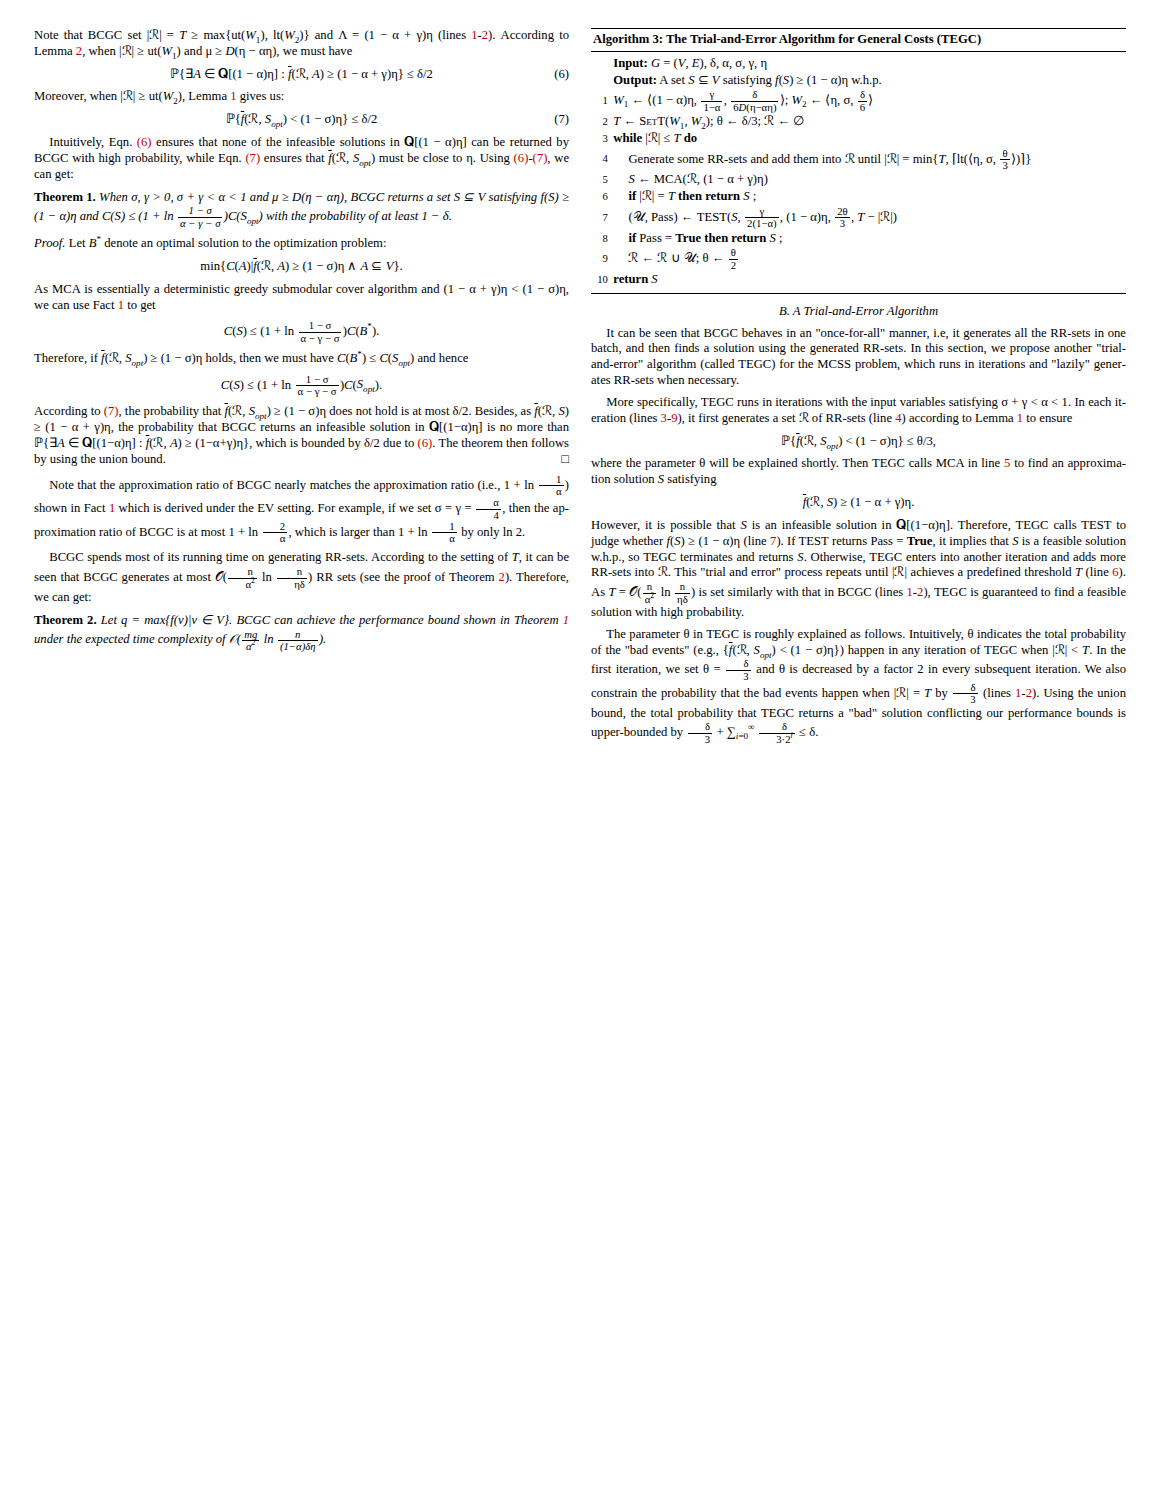Note that BCGC set |ℛ| = T ≥ max{ut(W1), lt(W2)} and Λ = (1 − α + γ)η (lines 1-2). According to Lemma 2, when |ℛ| ≥ ut(W1) and μ ≥ D(η − αη), we must have
ℙ{∃A ∈ 𝐐[(1 − α)η] : f(ℛ, A) ≥ (1 − α + γ)η} ≤ δ/2 (6)
Moreover, when |ℛ| ≥ ut(W2), Lemma 1 gives us:
ℙ{f(ℛ, Sopt) < (1 − σ)η} ≤ δ/2 (7)
Intuitively, Eqn. (6) ensures that none of the infeasible solutions in 𝐐[(1 − α)η] can be returned by BCGC with high probability, while Eqn. (7) ensures that f(ℛ, Sopt) must be close to η. Using (6)-(7), we can get:
Theorem 1. When σ, γ > 0, σ + γ < α < 1 and μ ≥ D(η − αη), BCGC returns a set S ⊆ V satisfying f(S) ≥ (1 − α)η and C(S) ≤ (1 + ln 1 − σ α − γ − σ)C(Sopt) with the probability of at least 1 − δ.
Proof. Let B* denote an optimal solution to the optimization problem:
min{C(A)|f(ℛ, A) ≥ (1 − σ)η ∧ A ⊆ V}.
As MCA is essentially a deterministic greedy submodular cover algorithm and (1 − α + γ)η < (1 − σ)η, we can use Fact 1 to get
C(S) ≤ (1 + ln 1 − σ α − γ − σ)C(B*).
Therefore, if f(ℛ, Sopt) ≥ (1 − σ)η holds, then we must have C(B*) ≤ C(Sopt) and hence
C(S) ≤ (1 + ln 1 − σ α − γ − σ)C(Sopt).
According to (7), the probability that f(ℛ, Sopt) ≥ (1 − σ)η does not hold is at most δ/2. Besides, as f(ℛ, S) ≥ (1 − α + γ)η, the probability that BCGC returns an infeasible solution in 𝐐[(1−α)η] is no more than ℙ{∃A ∈ 𝐐[(1−α)η] : f(ℛ, A) ≥ (1−α+γ)η}, which is bounded by δ/2 due to (6). The theorem then follows by using the union bound. □
Note that the approximation ratio of BCGC nearly matches the approximation ratio (i.e., 1 + ln 1 α) shown in Fact 1 which is derived under the EV setting. For example, if we set σ = γ = α 4, then the approximation ratio of BCGC is at most 1 + ln 2 α, which is larger than 1 + ln 1 α by only ln 2.
BCGC spends most of its running time on generating RR-sets. According to the setting of T, it can be seen that BCGC generates at most 𝒪(nα2 ln nηδ) RR sets (see the proof of Theorem 2). Therefore, we can get:
Theorem 2. Let q = max{f(v)|v ∈ V}. BCGC can achieve the performance bound shown in Theorem 1 under the expected time complexity of 𝒪(mq α2 ln n(1−α)δη).
Algorithm 3: The Trial-and-Error Algorithm for General Costs (TEGC)
Input: G = (V, E), δ, α, σ, γ, η
Output: A set S ⊆ V satisfying f(S) ≥ (1 − α)η w.h.p.
1 W1 ← ⟨(1 − α)η, γ 1−α, δ 6D(η−αη)⟩; W2 ← ⟨η, σ, δ 6⟩
2 T ← SetT(W1, W2); θ ← δ/3; ℛ ← ∅
3 while |ℛ| ≤ T do
4 Generate some RR-sets and add them into ℛ until |ℛ| = min{T, ⌈lt(⟨η, σ, θ 3⟩)⌉}
5 S ← MCA(ℛ, (1 − α + γ)η)
6 if |ℛ| = T then return S ;
7(𝒰, Pass) ← TEST(S, γ 2(1−α), (1 − α)η, 2θ 3, T − |ℛ|)
8 if Pass = True then return S ;
9 ℛ ← ℛ ∪ 𝒰; θ ← θ 2
10 return S
B. A Trial-and-Error Algorithm
It can be seen that BCGC behaves in an "once-for-all" manner, i.e, it generates all the RR-sets in one batch, and then finds a solution using the generated RR-sets. In this section, we propose another "trial-and-error" algorithm (called TEGC) for the MCSS problem, which runs in iterations and "lazily" generates RR-sets when necessary.
More specifically, TEGC runs in iterations with the input variables satisfying σ + γ < α < 1. In each iteration (lines 3-9), it first generates a set ℛ of RR-sets (line 4) according to Lemma 1 to ensure
ℙ{f(ℛ, Sopt) < (1 − σ)η} ≤ θ/3,
where the parameter θ will be explained shortly. Then TEGC calls MCA in line 5 to find an approximation solution S satisfying
f(ℛ, S) ≥ (1 − α + γ)η.
However, it is possible that S is an infeasible solution in 𝐐[(1−α)η]. Therefore, TEGC calls TEST to judge whether f(S) ≥ (1 − α)η (line 7). If TEST returns Pass = True, it implies that S is a feasible solution w.h.p., so TEGC terminates and returns S. Otherwise, TEGC enters into another iteration and adds more RR-sets into ℛ. This "trial and error" process repeats until |ℛ| achieves a predefined threshold T (line 6). As T = 𝒪(nα2 ln nηδ) is set similarly with that in BCGC (lines 1-2), TEGC is guaranteed to find a feasible solution with high probability.
The parameter θ in TEGC is roughly explained as follows. Intuitively, θ indicates the total probability of the "bad events" (e.g., {f(ℛ, Sopt) < (1 − σ)η}) happen in any iteration of TEGC when |ℛ| < T. In the first iteration, we set θ = δ 3 and θ is decreased by a factor 2 in every subsequent iteration. We also constrain the probability that the bad events happen when |ℛ| = T by δ 3 (lines 1-2). Using the union bound, the total probability that TEGC returns a "bad" solution conflicting our performance bounds is upper-bounded by δ 3 + ∑i=0∞ δ 3·2i ≤ δ.